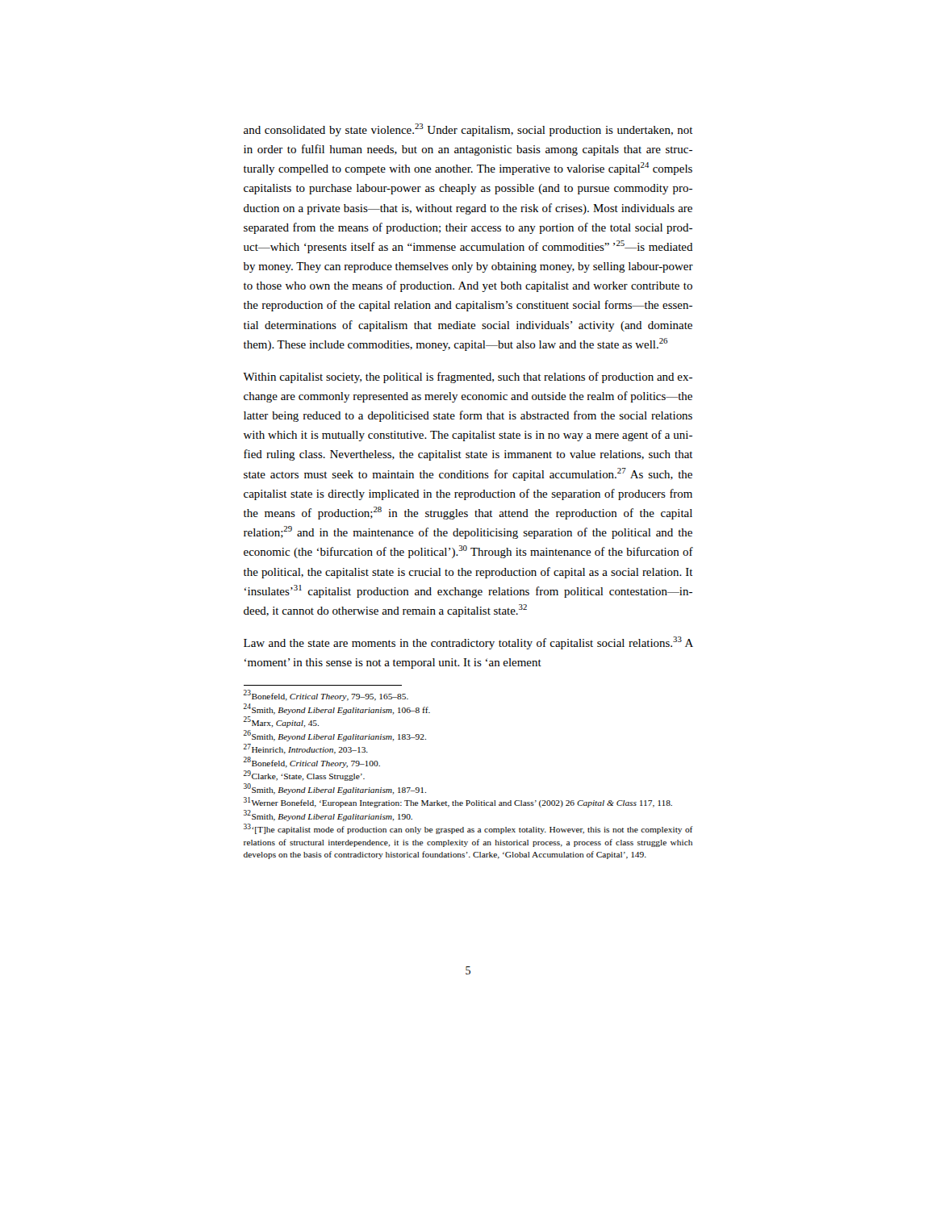and consolidated by state violence.23 Under capitalism, social production is undertaken, not in order to fulfil human needs, but on an antagonistic basis among capitals that are structurally compelled to compete with one another. The imperative to valorise capital24 compels capitalists to purchase labour-power as cheaply as possible (and to pursue commodity production on a private basis—that is, without regard to the risk of crises). Most individuals are separated from the means of production; their access to any portion of the total social product—which ‘presents itself as an “immense accumulation of commodities” ’25—is mediated by money. They can reproduce themselves only by obtaining money, by selling labour-power to those who own the means of production. And yet both capitalist and worker contribute to the reproduction of the capital relation and capitalism’s constituent social forms—the essential determinations of capitalism that mediate social individuals’ activity (and dominate them). These include commodities, money, capital—but also law and the state as well.26
Within capitalist society, the political is fragmented, such that relations of production and exchange are commonly represented as merely economic and outside the realm of politics—the latter being reduced to a depoliticised state form that is abstracted from the social relations with which it is mutually constitutive. The capitalist state is in no way a mere agent of a unified ruling class. Nevertheless, the capitalist state is immanent to value relations, such that state actors must seek to maintain the conditions for capital accumulation.27 As such, the capitalist state is directly implicated in the reproduction of the separation of producers from the means of production;28 in the struggles that attend the reproduction of the capital relation;29 and in the maintenance of the depoliticising separation of the political and the economic (the ‘bifurcation of the political’).30 Through its maintenance of the bifurcation of the political, the capitalist state is crucial to the reproduction of capital as a social relation. It ‘insulates’31 capitalist production and exchange relations from political contestation—indeed, it cannot do otherwise and remain a capitalist state.32
Law and the state are moments in the contradictory totality of capitalist social relations.33 A ‘moment’ in this sense is not a temporal unit. It is ‘an element
23 Bonefeld, Critical Theory, 79–95, 165–85.
24 Smith, Beyond Liberal Egalitarianism, 106–8 ff.
25 Marx, Capital, 45.
26 Smith, Beyond Liberal Egalitarianism, 183–92.
27 Heinrich, Introduction, 203–13.
28 Bonefeld, Critical Theory, 79–100.
29 Clarke, ‘State, Class Struggle’.
30 Smith, Beyond Liberal Egalitarianism, 187–91.
31 Werner Bonefeld, ‘European Integration: The Market, the Political and Class’ (2002) 26 Capital & Class 117, 118.
32 Smith, Beyond Liberal Egalitarianism, 190.
33‘[T]he capitalist mode of production can only be grasped as a complex totality. However, this is not the complexity of relations of structural interdependence, it is the complexity of an historical process, a process of class struggle which develops on the basis of contradictory historical foundations’. Clarke, ‘Global Accumulation of Capital’, 149.
5